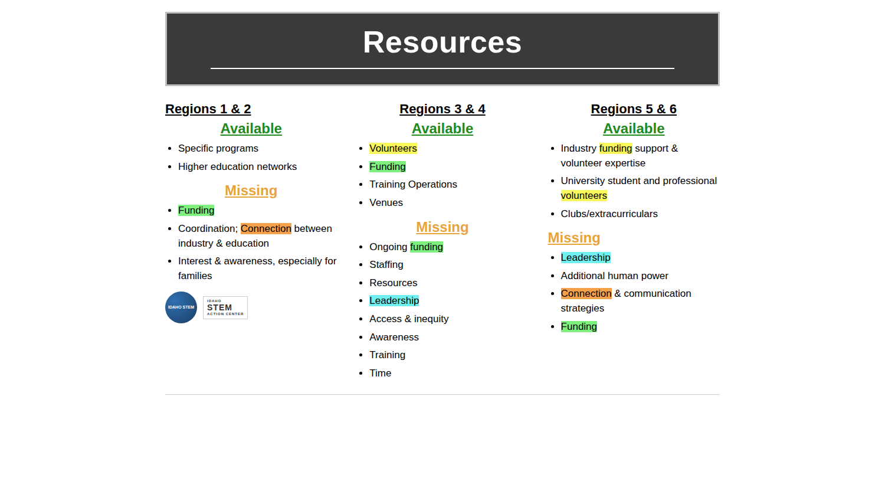Resources
Regions 1 & 2
Available
Specific programs
Higher education networks
Missing
Funding
Coordination; Connection between industry & education
Interest & awareness, especially for families
IDAHO STEM ACTION CENTER
Regions 3 & 4
Available
Volunteers
Funding
Training Operations
Venues
Missing
Ongoing funding
Staffing
Resources
Leadership
Access & inequity
Awareness
Training
Time
Regions 5 & 6
Available
Industry funding support & volunteer expertise
University student and professional volunteers
Clubs/extracurriculars
Missing
Leadership
Additional human power
Connection & communication strategies
Funding